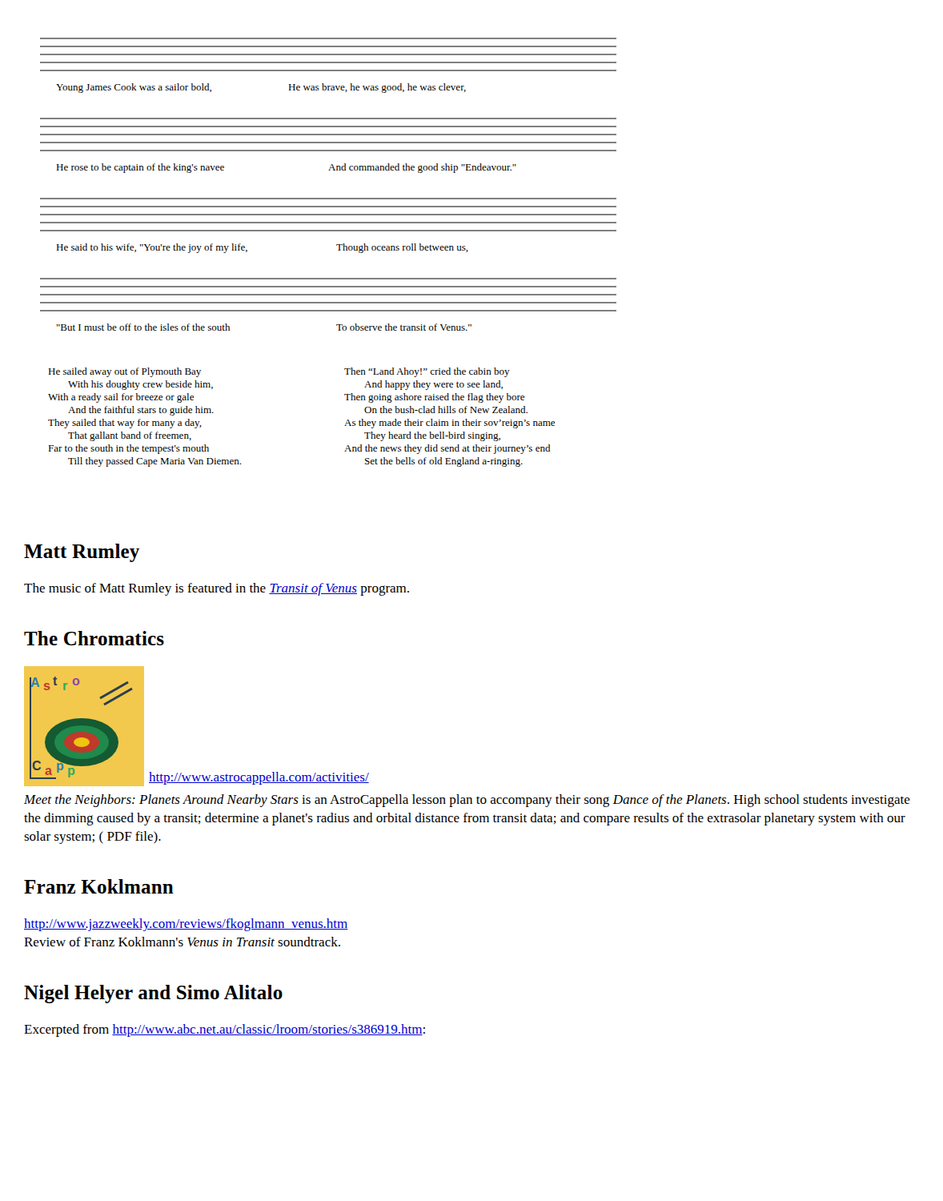Matt Rumley
The music of Matt Rumley is featured in the Transit of Venus program.
The Chromatics
http://www.astrocappella.com/activities/
Meet the Neighbors: Planets Around Nearby Stars is an AstroCappella lesson plan to accompany their song Dance of the Planets. High school students investigate the dimming caused by a transit; determine a planet's radius and orbital distance from transit data; and compare results of the extrasolar planetary system with our solar system; ( PDF file).
Franz Koklmann
http://www.jazzweekly.com/reviews/fkoglmann_venus.htm
Review of Franz Koklmann's Venus in Transit soundtrack.
Nigel Helyer and Simo Alitalo
Excerpted from http://www.abc.net.au/classic/lroom/stories/s386919.htm: